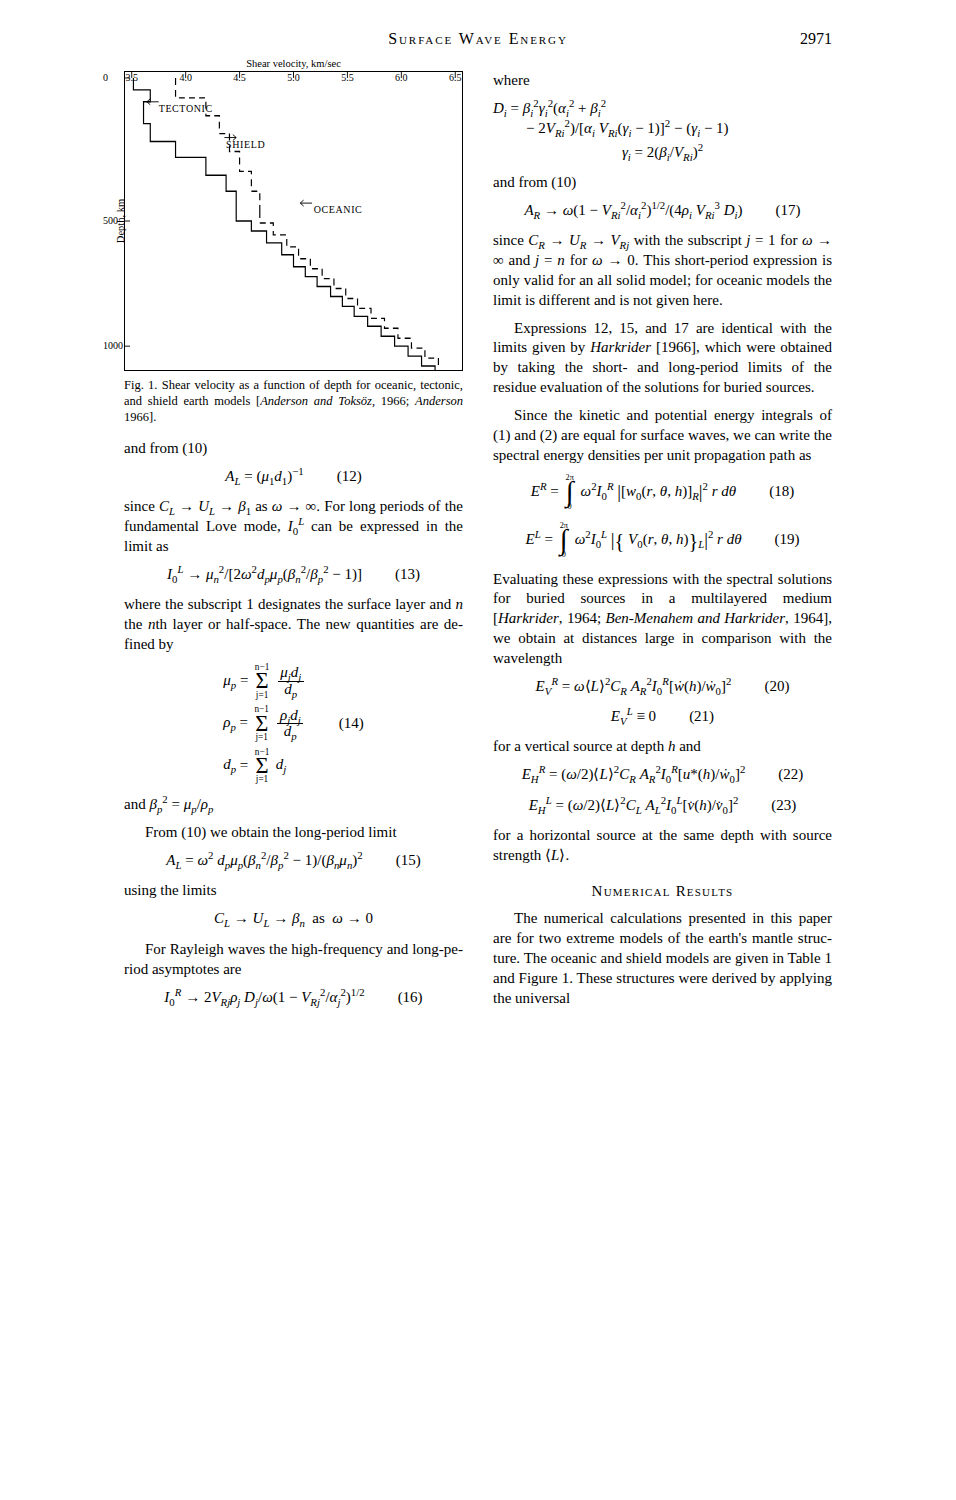Surface Wave Energy 2971
Shear velocity, km/sec
3.5 4.0 4.5 5.0 5.5 6.0 6.5
Depth, km
0
500
1000
TECTONIC
SHIELD
OCEANIC
Fig. 1. Shear velocity as a function of depth for oceanic, tectonic, and shield earth models [Anderson and Toksöz, 1966; Anderson 1966].
and from (10)
AL = (μ1d1)−1 (12)
since CL → UL → β1 as ω → ∞. For long periods of the fundamental Love mode, I0L can be expressed in the limit as
I0L → μn2/[2ω2dp μp(βn2/βp2 − 1)] (13)
where the subscript 1 designates the surface layer and n the nth layer or half-space. The new quantities are defined by
μp = n−1 Σj=1 μjdj dp
ρp = n−1 Σj=1 ρjdj dp
dp = n−1 Σj=1 dj
(14)
and βp2 = μp/ρp
From (10) we obtain the long-period limit
AL = ω2 dp μp(βn2/βp2 − 1)/(βn μn)2 (15)
using the limits
CL → UL → βn as ω → 0
For Rayleigh waves the high-frequency and long-period asymptotes are
I0R → 2VRj ρj Dj/ω(1 − VRj2/αj2)1/2 (16)
where
Di = βi2γi2(αi2 + βi2
− 2VRi2)/[αi VRi(γi − 1)]2 − (γi − 1)
γi = 2(βi/VRi)2
and from (10)
AR → ω(1 − VRi2/αi2)1/2/(4ρi VRi3 Di) (17)
since CR → UR → VRj with the subscript j = 1 for ω → ∞ and j = n for ω → 0. This short-period expression is only valid for an all solid model; for oceanic models the limit is different and is not given here.
Expressions 12, 15, and 17 are identical with the limits given by Harkrider [1966], which were obtained by taking the short- and long-period limits of the residue evaluation of the solutions for buried sources.
Since the kinetic and potential energy integrals of (1) and (2) are equal for surface waves, we can write the spectral energy densities per unit propagation path as
ER = 2π∫0 ω2I0R |[w0(r, θ, h)]R|2 r dθ (18)
EL = 2π∫0 ω2I0L |{ V0(r, θ, h)}L|2 r dθ (19)
Evaluating these expressions with the spectral solutions for buried sources in a multilayered medium [Harkrider, 1964; Ben-Menahem and Harkrider, 1964], we obtain at distances large in comparison with the wavelength
EVR = ω⟨L⟩2CR AR2I0R[ẇ(h)/ẇ0]2 (20)
EVL ≡ 0 (21)
for a vertical source at depth h and
EHR = (ω/2)⟨L⟩2CR AR2I0R[u*(h)/ẇ0]2 (22)
EHL = (ω/2)⟨L⟩2CL AL2I0L[v̇(h)/v̇0]2 (23)
for a horizontal source at the same depth with source strength ⟨L⟩.
Numerical Results
The numerical calculations presented in this paper are for two extreme models of the earth's mantle structure. The oceanic and shield models are given in Table 1 and Figure 1. These structures were derived by applying the universal